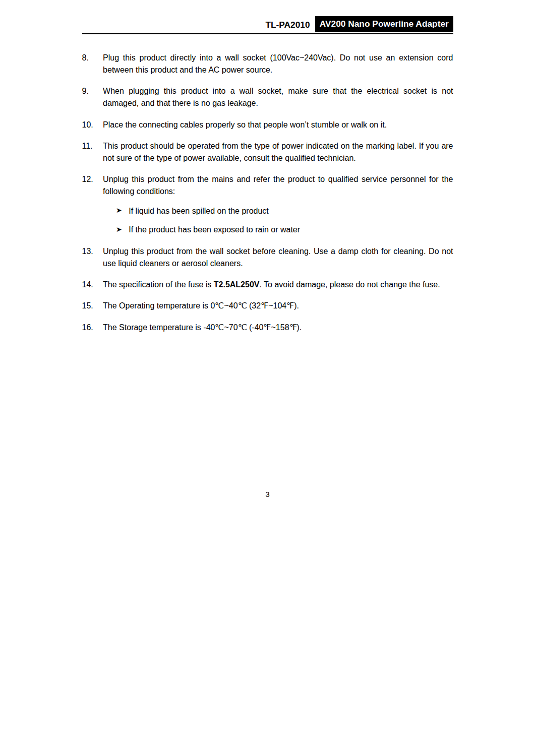TL-PA2010 AV200 Nano Powerline Adapter
Plug this product directly into a wall socket (100Vac~240Vac). Do not use an extension cord between this product and the AC power source.
When plugging this product into a wall socket, make sure that the electrical socket is not damaged, and that there is no gas leakage.
Place the connecting cables properly so that people won’t stumble or walk on it.
This product should be operated from the type of power indicated on the marking label. If you are not sure of the type of power available, consult the qualified technician.
Unplug this product from the mains and refer the product to qualified service personnel for the following conditions:
If liquid has been spilled on the product
If the product has been exposed to rain or water
Unplug this product from the wall socket before cleaning. Use a damp cloth for cleaning. Do not use liquid cleaners or aerosol cleaners.
The specification of the fuse is T2.5AL250V. To avoid damage, please do not change the fuse.
The Operating temperature is 0℃~40℃ (32℉~104℉).
The Storage temperature is -40℃~70℃ (-40℉~158℉).
3